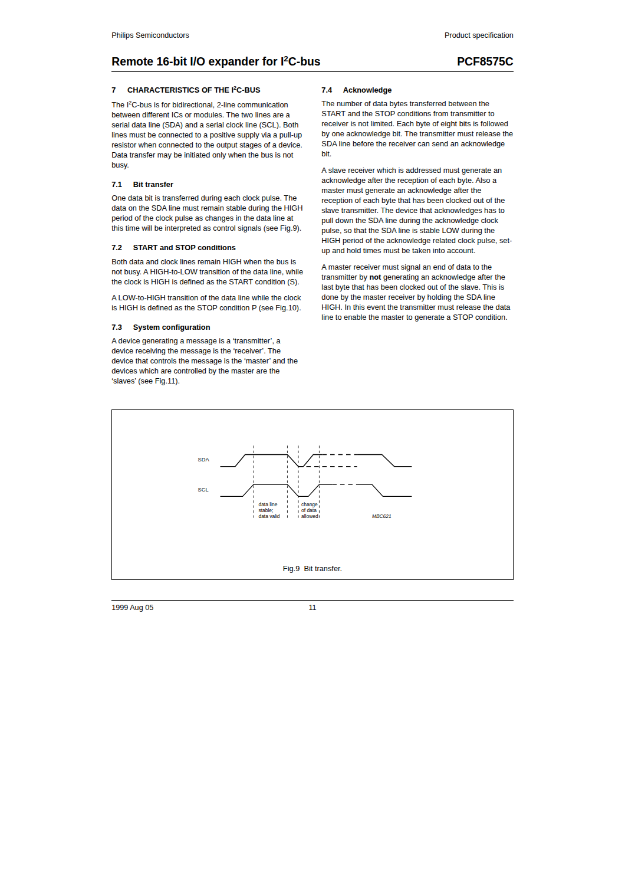Philips Semiconductors
Product specification
Remote 16-bit I/O expander for I2C-bus
PCF8575C
7 CHARACTERISTICS OF THE I2C-BUS
The I2C-bus is for bidirectional, 2-line communication between different ICs or modules. The two lines are a serial data line (SDA) and a serial clock line (SCL). Both lines must be connected to a positive supply via a pull-up resistor when connected to the output stages of a device. Data transfer may be initiated only when the bus is not busy.
7.1 Bit transfer
One data bit is transferred during each clock pulse. The data on the SDA line must remain stable during the HIGH period of the clock pulse as changes in the data line at this time will be interpreted as control signals (see Fig.9).
7.2 START and STOP conditions
Both data and clock lines remain HIGH when the bus is not busy. A HIGH-to-LOW transition of the data line, while the clock is HIGH is defined as the START condition (S).
A LOW-to-HIGH transition of the data line while the clock is HIGH is defined as the STOP condition P (see Fig.10).
7.3 System configuration
A device generating a message is a ‘transmitter’, a device receiving the message is the ‘receiver’. The device that controls the message is the ‘master’ and the devices which are controlled by the master are the ‘slaves’ (see Fig.11).
7.4 Acknowledge
The number of data bytes transferred between the START and the STOP conditions from transmitter to receiver is not limited. Each byte of eight bits is followed by one acknowledge bit. The transmitter must release the SDA line before the receiver can send an acknowledge bit.
A slave receiver which is addressed must generate an acknowledge after the reception of each byte. Also a master must generate an acknowledge after the reception of each byte that has been clocked out of the slave transmitter. The device that acknowledges has to pull down the SDA line during the acknowledge clock pulse, so that the SDA line is stable LOW during the HIGH period of the acknowledge related clock pulse, set-up and hold times must be taken into account.
A master receiver must signal an end of data to the transmitter by not generating an acknowledge after the last byte that has been clocked out of the slave. This is done by the master receiver by holding the SDA line HIGH. In this event the transmitter must release the data line to enable the master to generate a STOP condition.
SDA SCL data line stable; data valid change of data allowed MBC621
Fig.9 Bit transfer.
1999 Aug 05
11